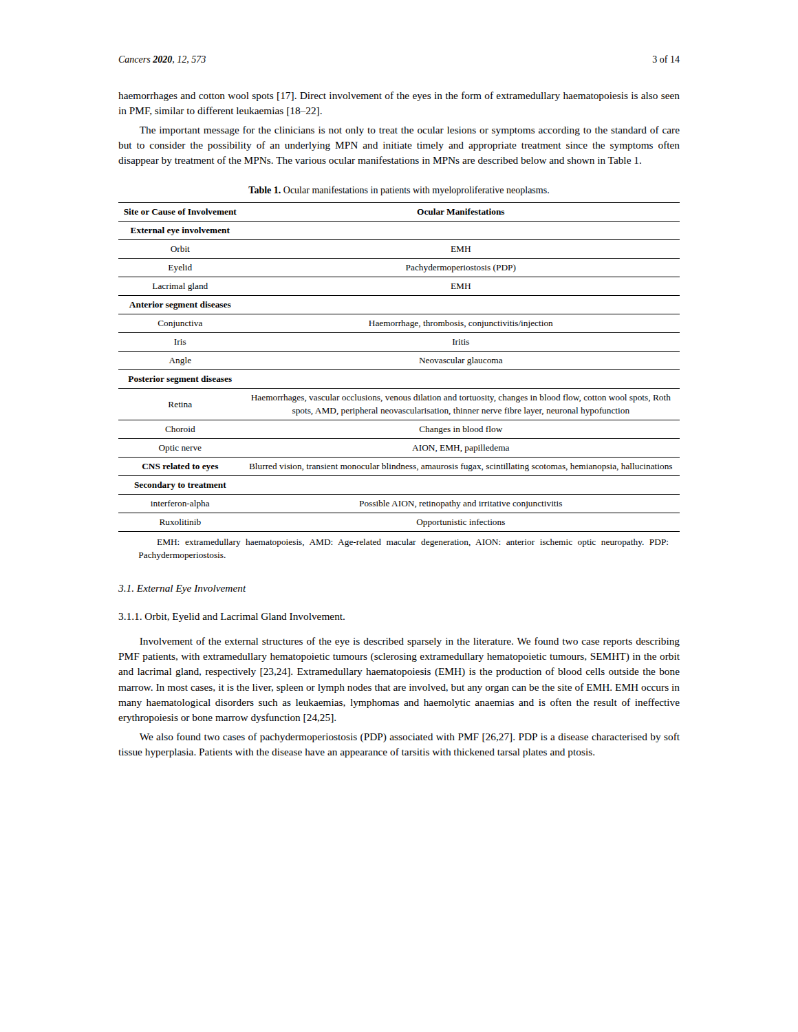Cancers 2020, 12, 573 3 of 14
haemorrhages and cotton wool spots [17]. Direct involvement of the eyes in the form of extramedullary haematopoiesis is also seen in PMF, similar to different leukaemias [18–22].
The important message for the clinicians is not only to treat the ocular lesions or symptoms according to the standard of care but to consider the possibility of an underlying MPN and initiate timely and appropriate treatment since the symptoms often disappear by treatment of the MPNs. The various ocular manifestations in MPNs are described below and shown in Table 1.
Table 1. Ocular manifestations in patients with myeloproliferative neoplasms.
| Site or Cause of Involvement | Ocular Manifestations |
| --- | --- |
| External eye involvement | |
| Orbit | EMH |
| Eyelid | Pachydermoperiostosis (PDP) |
| Lacrimal gland | EMH |
| Anterior segment diseases | |
| Conjunctiva | Haemorrhage, thrombosis, conjunctivitis/injection |
| Iris | Iritis |
| Angle | Neovascular glaucoma |
| Posterior segment diseases | |
| Retina | Haemorrhages, vascular occlusions, venous dilation and tortuosity, changes in blood flow, cotton wool spots, Roth spots, AMD, peripheral neovascularisation, thinner nerve fibre layer, neuronal hypofunction |
| Choroid | Changes in blood flow |
| Optic nerve | AION, EMH, papilledema |
| CNS related to eyes | Blurred vision, transient monocular blindness, amaurosis fugax, scintillating scotomas, hemianopsia, hallucinations |
| Secondary to treatment | |
| interferon-alpha | Possible AION, retinopathy and irritative conjunctivitis |
| Ruxolitinib | Opportunistic infections |
EMH: extramedullary haematopoiesis, AMD: Age-related macular degeneration, AION: anterior ischemic optic neuropathy. PDP: Pachydermoperiostosis.
3.1. External Eye Involvement
3.1.1. Orbit, Eyelid and Lacrimal Gland Involvement.
Involvement of the external structures of the eye is described sparsely in the literature. We found two case reports describing PMF patients, with extramedullary hematopoietic tumours (sclerosing extramedullary hematopoietic tumours, SEMHT) in the orbit and lacrimal gland, respectively [23,24]. Extramedullary haematopoiesis (EMH) is the production of blood cells outside the bone marrow. In most cases, it is the liver, spleen or lymph nodes that are involved, but any organ can be the site of EMH. EMH occurs in many haematological disorders such as leukaemias, lymphomas and haemolytic anaemias and is often the result of ineffective erythropoiesis or bone marrow dysfunction [24,25].
We also found two cases of pachydermoperiostosis (PDP) associated with PMF [26,27]. PDP is a disease characterised by soft tissue hyperplasia. Patients with the disease have an appearance of tarsitis with thickened tarsal plates and ptosis.